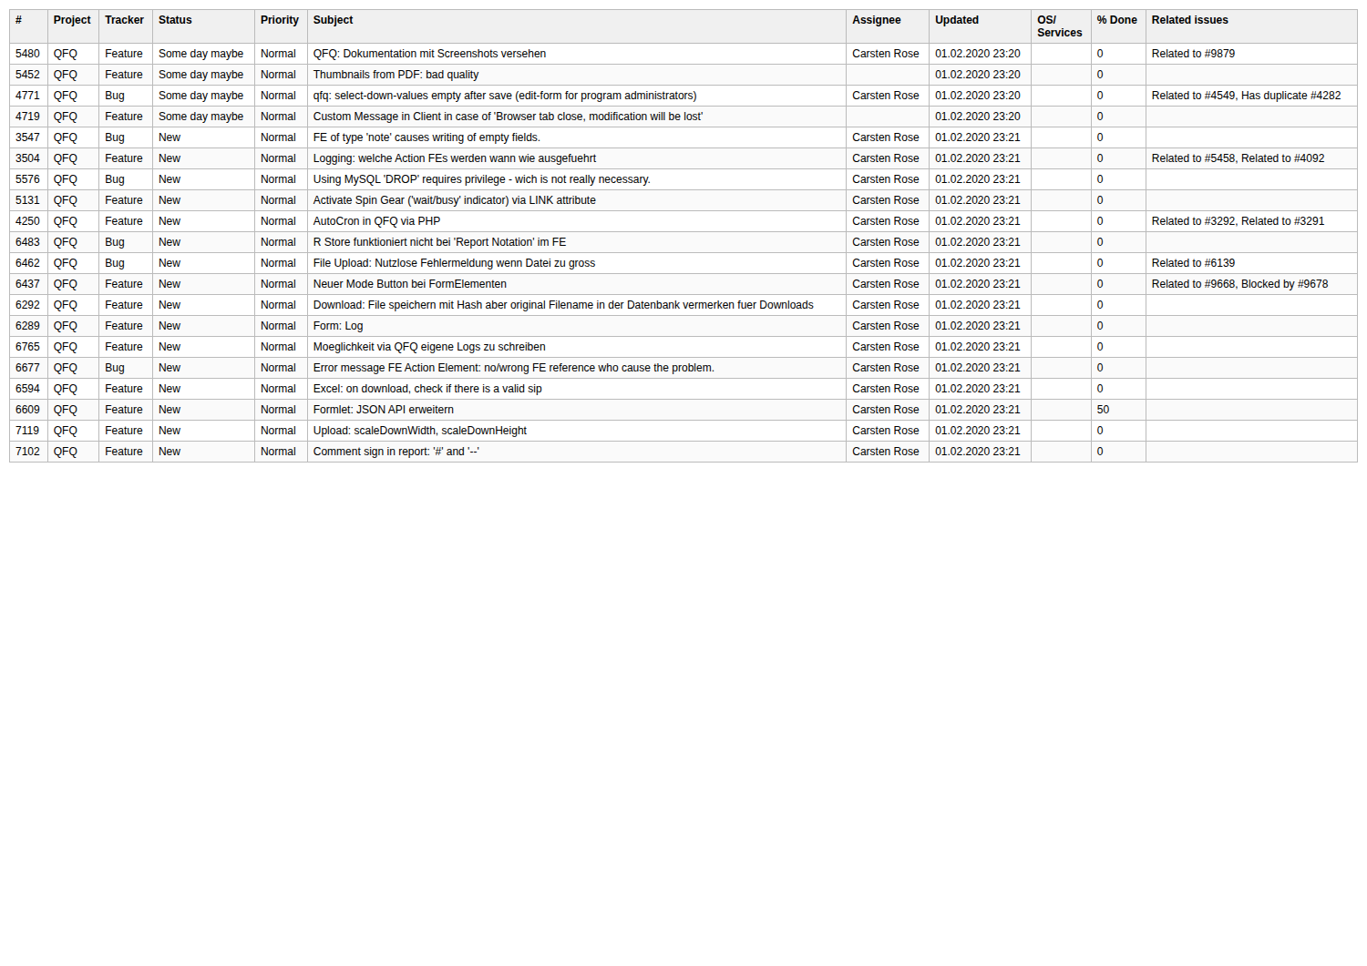| # | Project | Tracker | Status | Priority | Subject | Assignee | Updated | OS/ Services | % Done | Related issues |
| --- | --- | --- | --- | --- | --- | --- | --- | --- | --- | --- |
| 5480 | QFQ | Feature | Some day maybe | Normal | QFQ: Dokumentation mit Screenshots versehen | Carsten Rose | 01.02.2020 23:20 | | 0 | Related to #9879 |
| 5452 | QFQ | Feature | Some day maybe | Normal | Thumbnails from PDF: bad quality | | 01.02.2020 23:20 | | 0 | |
| 4771 | QFQ | Bug | Some day maybe | Normal | qfq: select-down-values empty after save (edit-form for program administrators) | Carsten Rose | 01.02.2020 23:20 | | 0 | Related to #4549, Has duplicate #4282 |
| 4719 | QFQ | Feature | Some day maybe | Normal | Custom Message in Client in case of 'Browser tab close, modification will be lost' | | 01.02.2020 23:20 | | 0 | |
| 3547 | QFQ | Bug | New | Normal | FE of type 'note' causes writing of empty fields. | Carsten Rose | 01.02.2020 23:21 | | 0 | |
| 3504 | QFQ | Feature | New | Normal | Logging: welche Action FEs werden wann wie ausgefuehrt | Carsten Rose | 01.02.2020 23:21 | | 0 | Related to #5458, Related to #4092 |
| 5576 | QFQ | Bug | New | Normal | Using MySQL 'DROP' requires privilege - wich is not really necessary. | Carsten Rose | 01.02.2020 23:21 | | 0 | |
| 5131 | QFQ | Feature | New | Normal | Activate Spin Gear ('wait/busy' indicator) via LINK attribute | Carsten Rose | 01.02.2020 23:21 | | 0 | |
| 4250 | QFQ | Feature | New | Normal | AutoCron in QFQ via PHP | Carsten Rose | 01.02.2020 23:21 | | 0 | Related to #3292, Related to #3291 |
| 6483 | QFQ | Bug | New | Normal | R Store funktioniert nicht bei 'Report Notation' im FE | Carsten Rose | 01.02.2020 23:21 | | 0 | |
| 6462 | QFQ | Bug | New | Normal | File Upload: Nutzlose Fehlermeldung wenn Datei zu gross | Carsten Rose | 01.02.2020 23:21 | | 0 | Related to #6139 |
| 6437 | QFQ | Feature | New | Normal | Neuer Mode Button bei FormElementen | Carsten Rose | 01.02.2020 23:21 | | 0 | Related to #9668, Blocked by #9678 |
| 6292 | QFQ | Feature | New | Normal | Download: File speichern mit Hash aber original Filename in der Datenbank vermerken fuer Downloads | Carsten Rose | 01.02.2020 23:21 | | 0 | |
| 6289 | QFQ | Feature | New | Normal | Form: Log | Carsten Rose | 01.02.2020 23:21 | | 0 | |
| 6765 | QFQ | Feature | New | Normal | Moeglichkeit via QFQ eigene Logs zu schreiben | Carsten Rose | 01.02.2020 23:21 | | 0 | |
| 6677 | QFQ | Bug | New | Normal | Error message FE Action Element: no/wrong FE reference who cause the problem. | Carsten Rose | 01.02.2020 23:21 | | 0 | |
| 6594 | QFQ | Feature | New | Normal | Excel: on download, check if there is a valid sip | Carsten Rose | 01.02.2020 23:21 | | 0 | |
| 6609 | QFQ | Feature | New | Normal | Formlet: JSON API erweitern | Carsten Rose | 01.02.2020 23:21 | | 50 | |
| 7119 | QFQ | Feature | New | Normal | Upload: scaleDownWidth, scaleDownHeight | Carsten Rose | 01.02.2020 23:21 | | 0 | |
| 7102 | QFQ | Feature | New | Normal | Comment sign in report: '#' and '--' | Carsten Rose | 01.02.2020 23:21 | | 0 | |